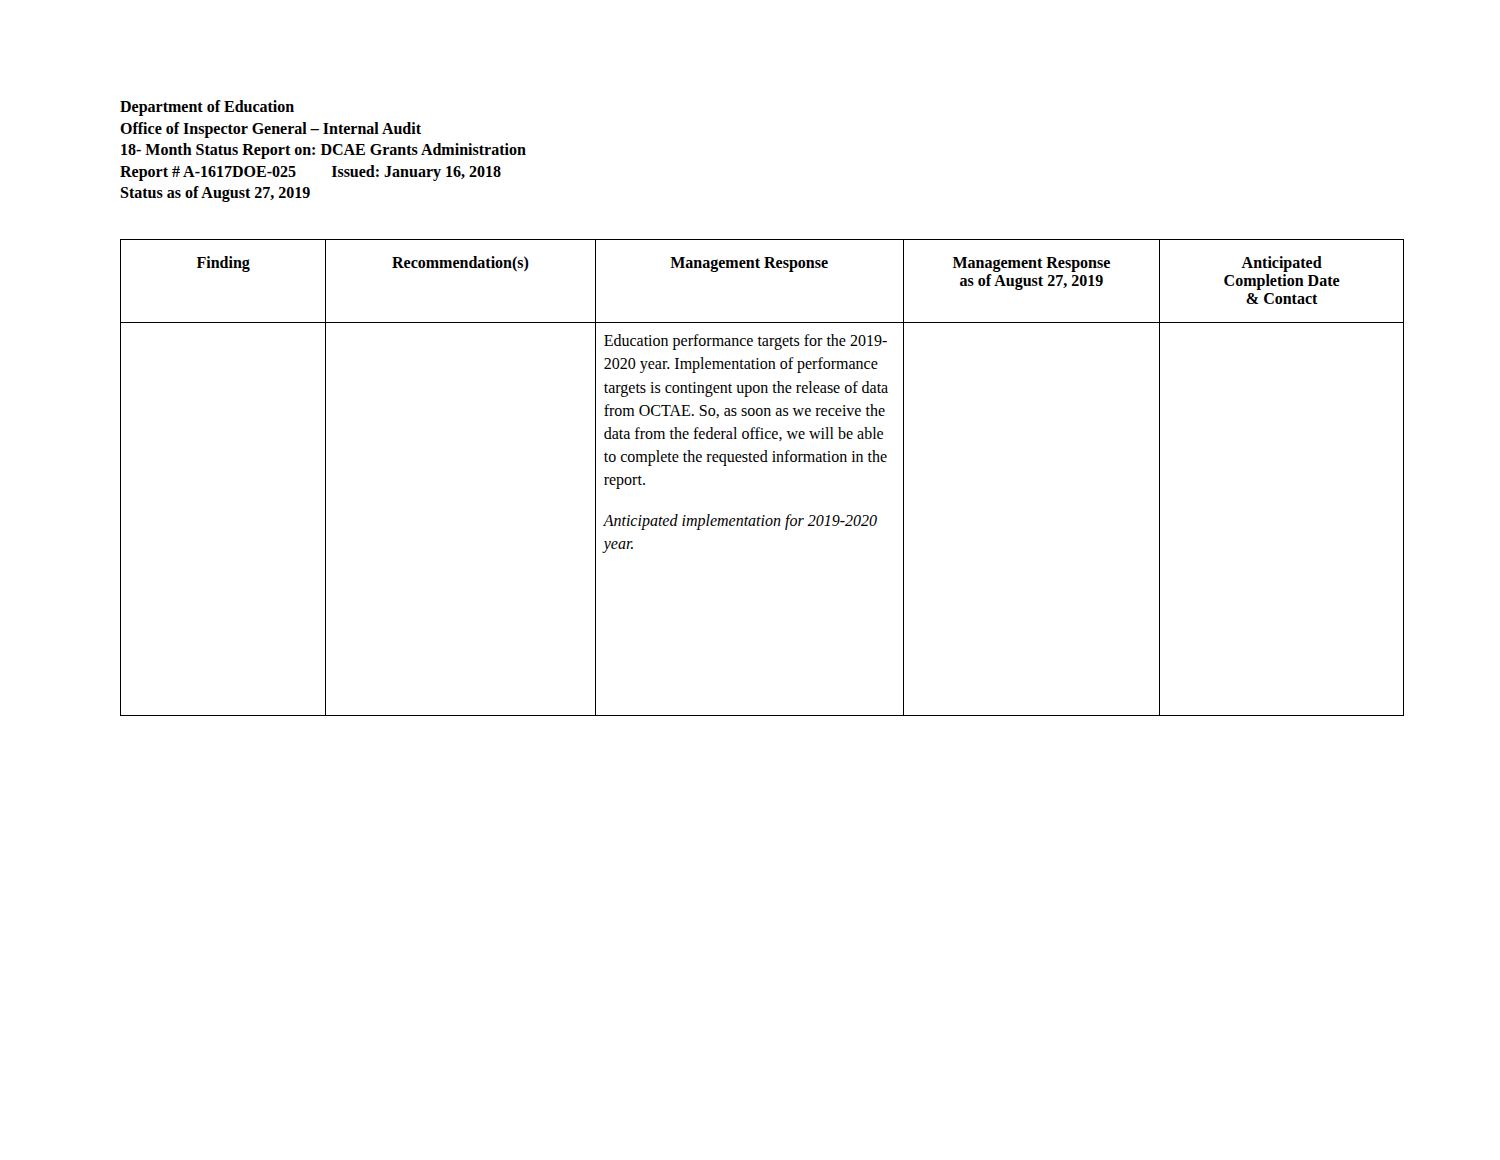Department of Education
Office of Inspector General – Internal Audit
18- Month Status Report on: DCAE Grants Administration
Report # A-1617DOE-025 Issued: January 16, 2018
Status as of August 27, 2019
| Finding | Recommendation(s) | Management Response | Management Response as of August 27, 2019 | Anticipated Completion Date & Contact |
| --- | --- | --- | --- | --- |
| | | Education performance targets for the 2019-2020 year. Implementation of performance targets is contingent upon the release of data from OCTAE. So, as soon as we receive the data from the federal office, we will be able to complete the requested information in the report. Anticipated implementation for 2019-2020 year. | | |